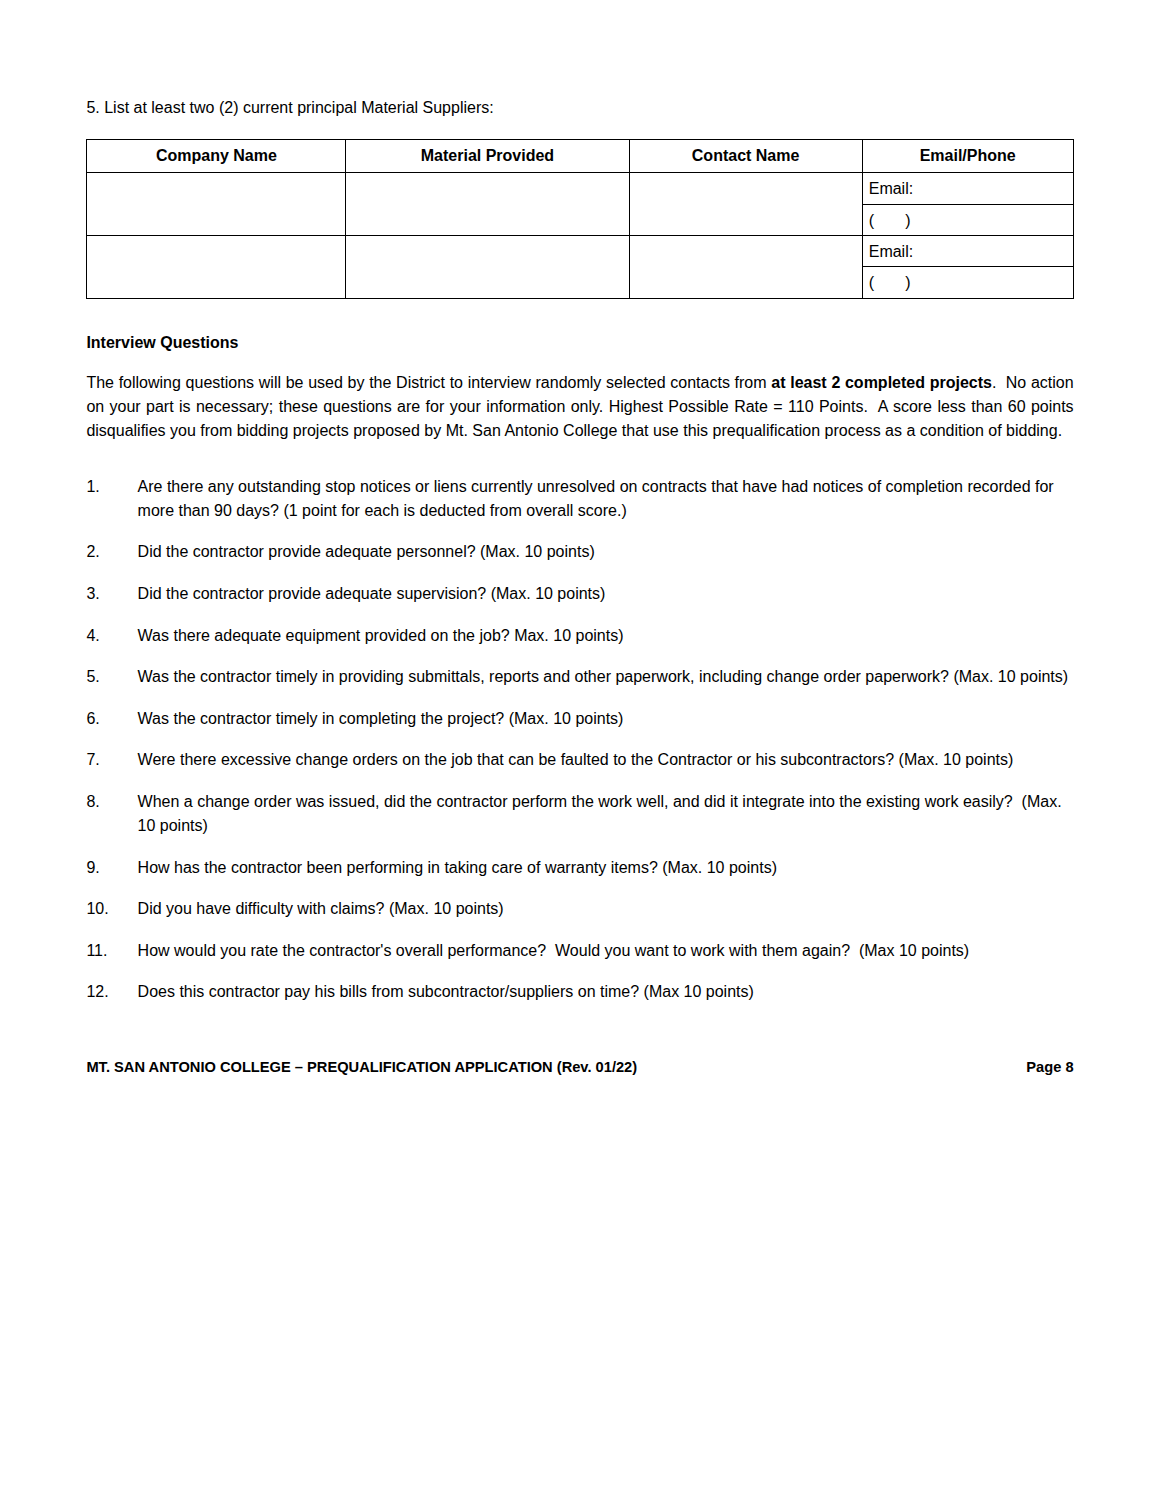5. List at least two (2) current principal Material Suppliers:
| Company Name | Material Provided | Contact Name | Email/Phone |
| --- | --- | --- | --- |
| | | | Email: ( ) |
| | | | Email: ( ) |
Interview Questions
The following questions will be used by the District to interview randomly selected contacts from at least 2 completed projects. No action on your part is necessary; these questions are for your information only. Highest Possible Rate = 110 Points. A score less than 60 points disqualifies you from bidding projects proposed by Mt. San Antonio College that use this prequalification process as a condition of bidding.
Are there any outstanding stop notices or liens currently unresolved on contracts that have had notices of completion recorded for more than 90 days? (1 point for each is deducted from overall score.)
Did the contractor provide adequate personnel? (Max. 10 points)
Did the contractor provide adequate supervision? (Max. 10 points)
Was there adequate equipment provided on the job? Max. 10 points)
Was the contractor timely in providing submittals, reports and other paperwork, including change order paperwork? (Max. 10 points)
Was the contractor timely in completing the project? (Max. 10 points)
Were there excessive change orders on the job that can be faulted to the Contractor or his subcontractors? (Max. 10 points)
When a change order was issued, did the contractor perform the work well, and did it integrate into the existing work easily? (Max. 10 points)
How has the contractor been performing in taking care of warranty items? (Max. 10 points)
Did you have difficulty with claims? (Max. 10 points)
How would you rate the contractor's overall performance? Would you want to work with them again? (Max 10 points)
Does this contractor pay his bills from subcontractor/suppliers on time? (Max 10 points)
MT. SAN ANTONIO COLLEGE – PREQUALIFICATION APPLICATION (Rev. 01/22) Page 8